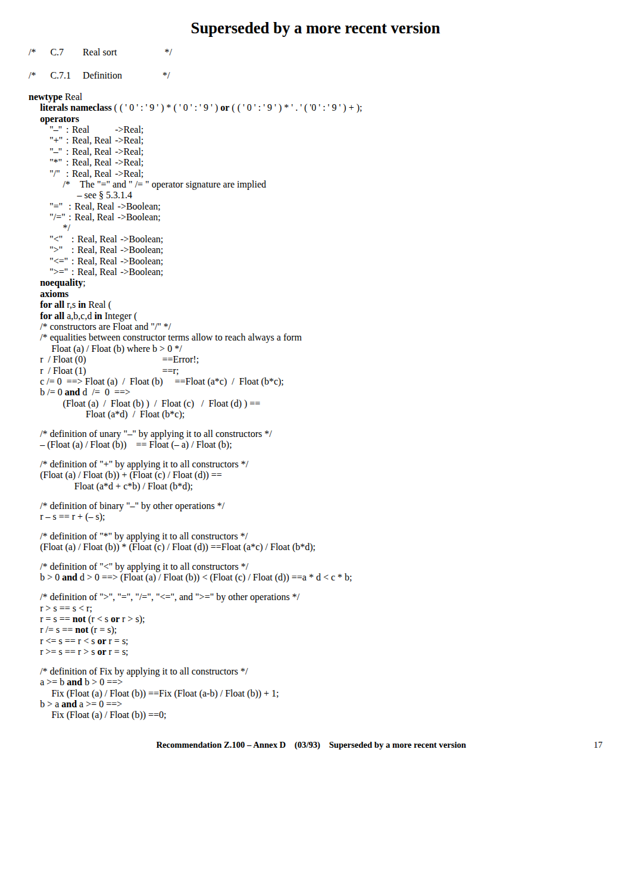Superseded by a more recent version
/* C.7 Real sort */
/* C.7.1 Definition */
newtype Real
literals nameclass ( ( ' 0 ' : ' 9 ' ) * ( ' 0 ' : ' 9 ' ) or ( ( ' 0 ' : ' 9 ' ) * ' . ' ( '0 ' : ' 9 ' ) + );
operators
| "–" | : | Real | ->Real; |
| "+" | : | Real, Real | ->Real; |
| "–" | : | Real, Real | ->Real; |
| "*" | : | Real, Real | ->Real; |
| "/" | : | Real, Real | ->Real; |
/* The "=" and " /= " operator signature are implied
– see § 5.3.1.4
| "=" | : | Real, Real | ->Boolean; |
| "/=" | : | Real, Real | ->Boolean; |
*/
| "<" | : | Real, Real | ->Boolean; |
| ">" | : | Real, Real | ->Boolean; |
| "<=" | : | Real, Real | ->Boolean; |
| ">=" | : | Real, Real | ->Boolean; |
noequality;
axioms
for all r,s in Real (
for all a,b,c,d in Integer (
/* constructors are Float and "/" */
/* equalities between constructor terms allow to reach always a form
Float (a) / Float (b) where b > 0 */
r / Float (0) ==Error!;
r / Float (1) ==r;
c /= 0 ==> Float (a) / Float (b) ==Float (a*c) / Float (b*c);
b /= 0 and d /= 0 ==>
(Float (a) / Float (b) ) / Float (c) / Float (d) ) ==
Float (a*d) / Float (b*c);
/* definition of unary "–" by applying it to all constructors */
– (Float (a) / Float (b)) == Float (– a) / Float (b);
/* definition of "+" by applying it to all constructors */
(Float (a) / Float (b)) + (Float (c) / Float (d)) ==
Float (a*d + c*b) / Float (b*d);
/* definition of binary "–" by other operations */
r – s == r + (– s);
/* definition of "*" by applying it to all constructors */
(Float (a) / Float (b)) * (Float (c) / Float (d)) ==Float (a*c) / Float (b*d);
/* definition of "<" by applying it to all constructors */
b > 0 and d > 0 ==> (Float (a) / Float (b)) < (Float (c) / Float (d)) ==a * d < c * b;
/* definition of ">", "=", "/=", "<=", and ">=" by other operations */
r > s == s < r;
r = s == not (r < s or r > s);
r /= s == not (r = s);
r <= s == r < s or r = s;
r >= s == r > s or r = s;
/* definition of Fix by applying it to all constructors */
a >= b and b > 0 ==>
Fix (Float (a) / Float (b)) ==Fix (Float (a-b) / Float (b)) + 1;
b > a and a >= 0 ==>
Fix (Float (a) / Float (b)) ==0;
Recommendation Z.100 – Annex D (03/93) Superseded by a more recent version 17